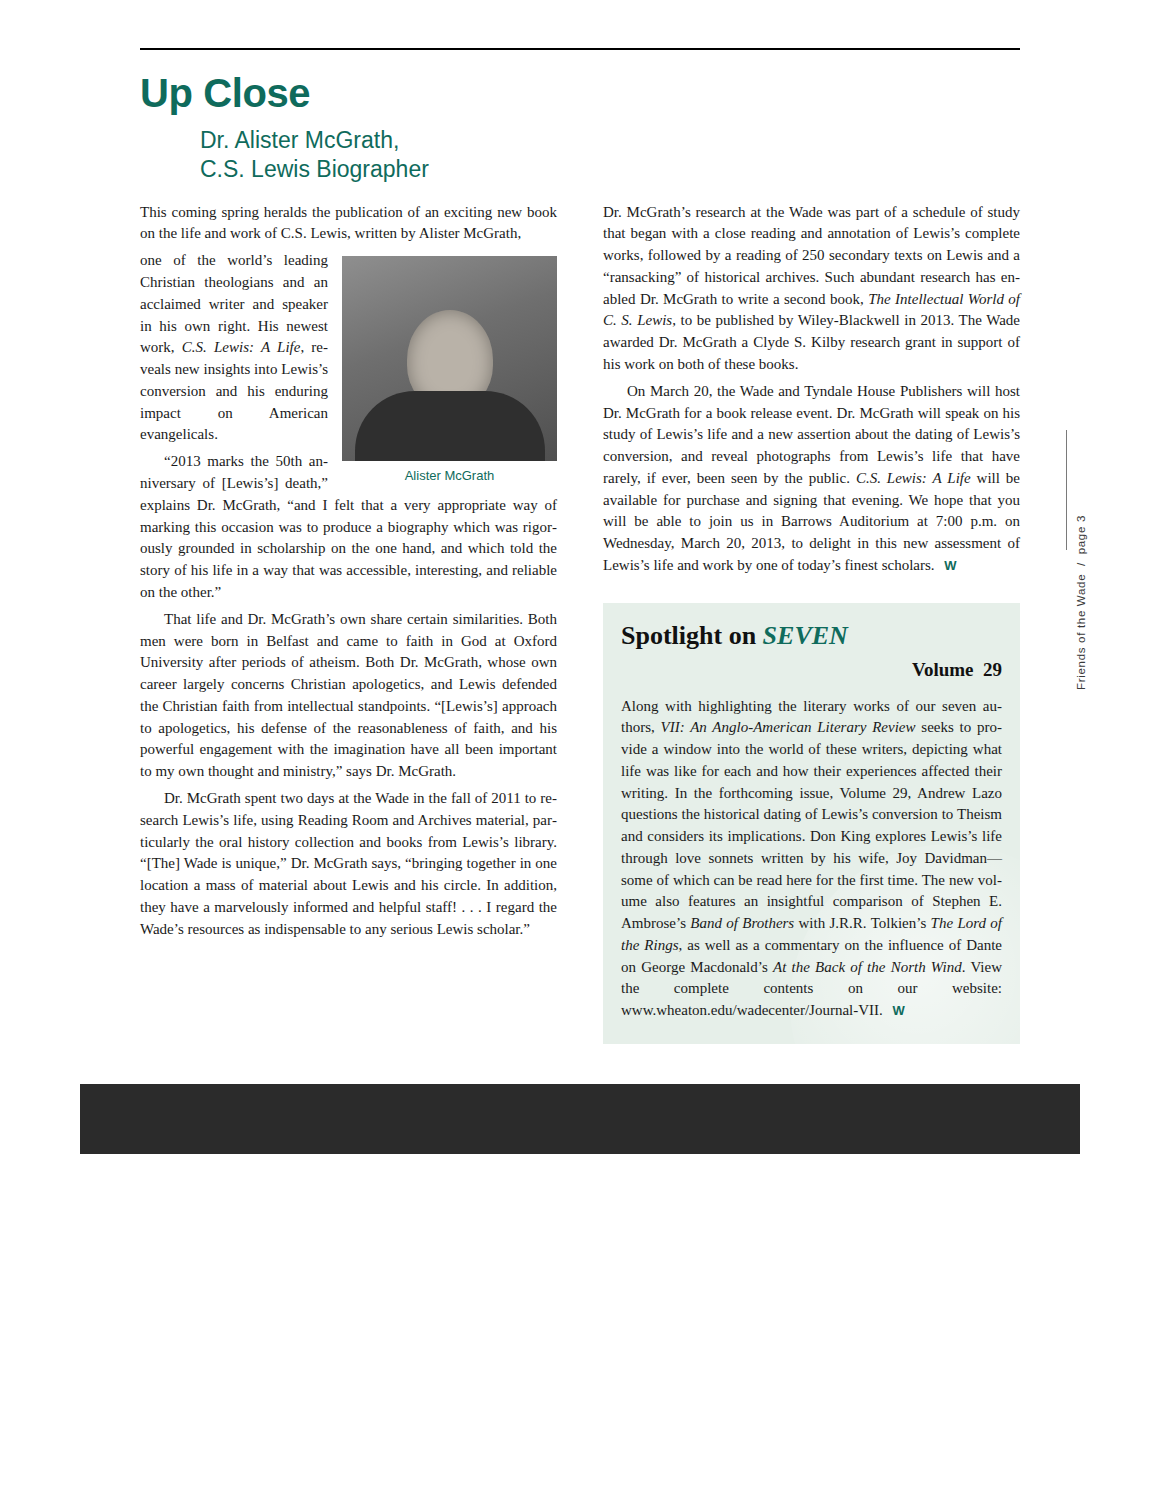Friends of the Wade / page 3
Up Close
Dr. Alister McGrath,
C.S. Lewis Biographer
This coming spring heralds the publication of an exciting new book on the life and work of C.S. Lewis, written by Alister McGrath,
Alister McGrath
one of the world’s leading Christian theologians and an acclaimed writer and speaker in his own right. His newest work, C.S. Lewis: A Life, reveals new insights into Lewis’s conversion and his enduring impact on American evangelicals.
“2013 marks the 50th anniversary of [Lewis’s] death,” explains Dr. McGrath, “and I felt that a very appropriate way of marking this occasion was to produce a biography which was rigorously grounded in scholarship on the one hand, and which told the story of his life in a way that was accessible, interesting, and reliable on the other.”
That life and Dr. McGrath’s own share certain similarities. Both men were born in Belfast and came to faith in God at Oxford University after periods of atheism. Both Dr. McGrath, whose own career largely concerns Christian apologetics, and Lewis defended the Christian faith from intellectual standpoints. “[Lewis’s] approach to apologetics, his defense of the reasonableness of faith, and his powerful engagement with the imagination have all been important to my own thought and ministry,” says Dr. McGrath.
Dr. McGrath spent two days at the Wade in the fall of 2011 to research Lewis’s life, using Reading Room and Archives material, particularly the oral history collection and books from Lewis’s library. “[The] Wade is unique,” Dr. McGrath says, “bringing together in one location a mass of material about Lewis and his circle. In addition, they have a marvelously informed and helpful staff! . . . I regard the Wade’s resources as indispensable to any serious Lewis scholar.”
Dr. McGrath’s research at the Wade was part of a schedule of study that began with a close reading and annotation of Lewis’s complete works, followed by a reading of 250 secondary texts on Lewis and a “ransacking” of historical archives. Such abundant research has enabled Dr. McGrath to write a second book, The Intellectual World of C. S. Lewis, to be published by Wiley-Blackwell in 2013. The Wade awarded Dr. McGrath a Clyde S. Kilby research grant in support of his work on both of these books.
On March 20, the Wade and Tyndale House Publishers will host Dr. McGrath for a book release event. Dr. McGrath will speak on his study of Lewis’s life and a new assertion about the dating of Lewis’s conversion, and reveal photographs from Lewis’s life that have rarely, if ever, been seen by the public. C.S. Lewis: A Life will be available for purchase and signing that evening. We hope that you will be able to join us in Barrows Auditorium at 7:00 p.m. on Wednesday, March 20, 2013, to delight in this new assessment of Lewis’s life and work by one of today’s finest scholars. W
Spotlight on SEVEN
Volume 29
Along with highlighting the literary works of our seven authors, VII: An Anglo-American Literary Review seeks to provide a window into the world of these writers, depicting what life was like for each and how their experiences affected their writing. In the forthcoming issue, Volume 29, Andrew Lazo questions the historical dating of Lewis’s conversion to Theism and considers its implications. Don King explores Lewis’s life through love sonnets written by his wife, Joy Davidman—some of which can be read here for the first time. The new volume also features an insightful comparison of Stephen E. Ambrose’s Band of Brothers with J.R.R. Tolkien’s The Lord of the Rings, as well as a commentary on the influence of Dante on George Macdonald’s At the Back of the North Wind. View the complete contents on our website: www.wheaton.edu/wadecenter/Journal-VII. W